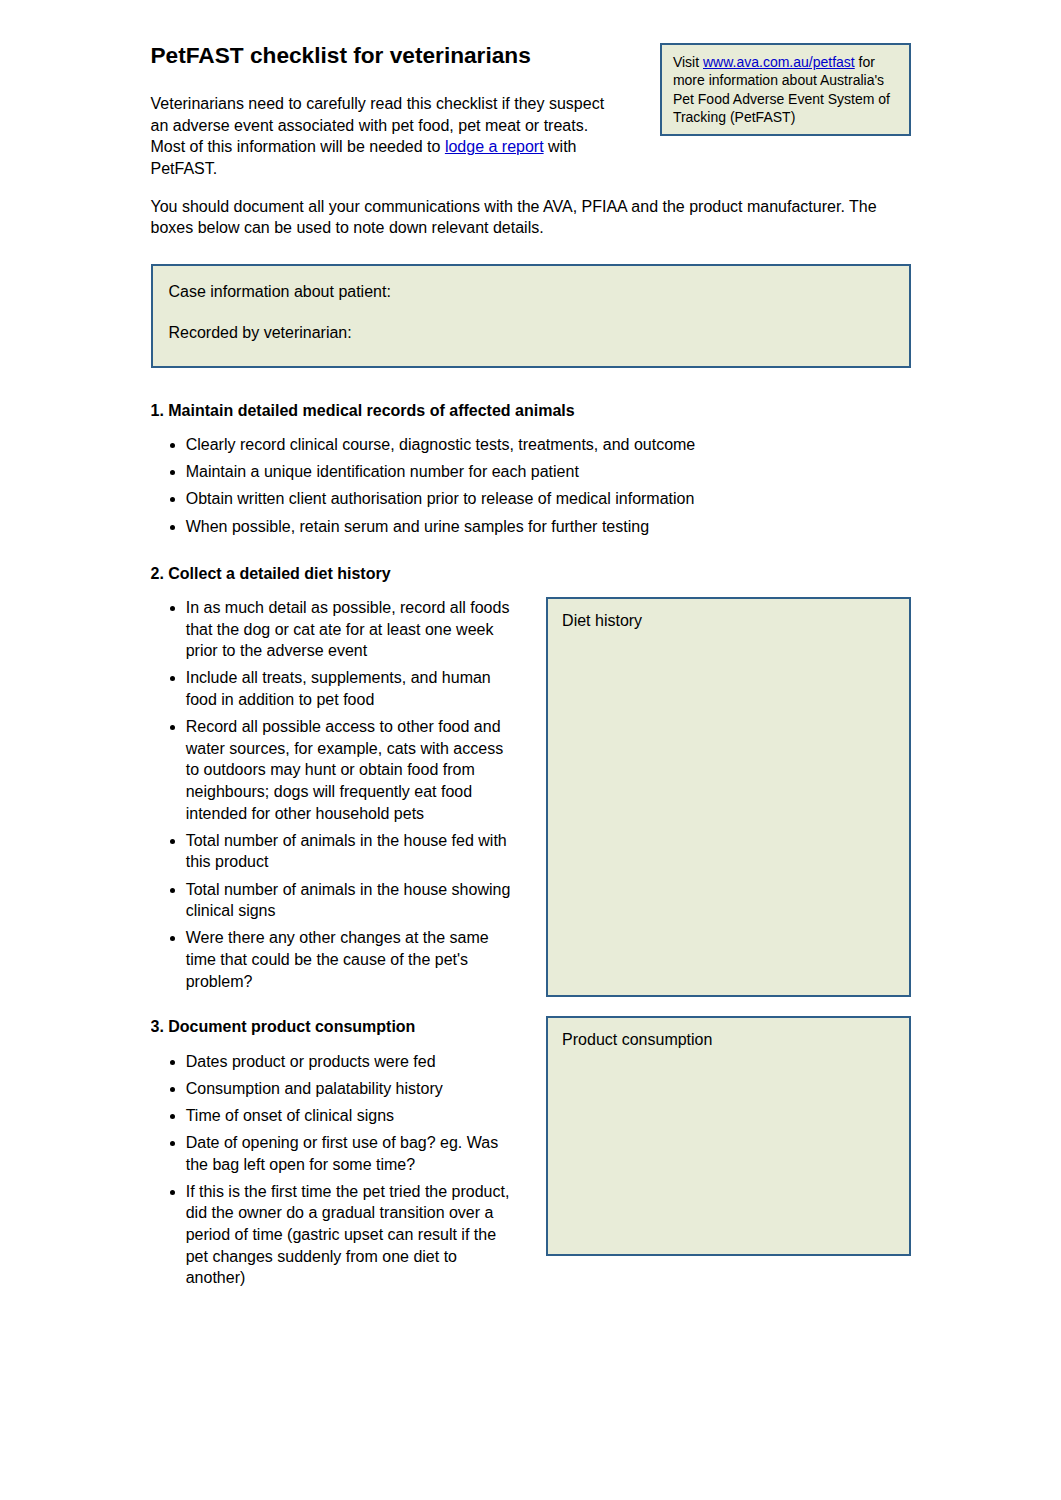Visit www.ava.com.au/petfast for more information about Australia's Pet Food Adverse Event System of Tracking (PetFAST)
PetFAST checklist for veterinarians
Veterinarians need to carefully read this checklist if they suspect an adverse event associated with pet food, pet meat or treats. Most of this information will be needed to lodge a report with PetFAST.
You should document all your communications with the AVA, PFIAA and the product manufacturer. The boxes below can be used to note down relevant details.
Case information about patient:
Recorded by veterinarian:
1. Maintain detailed medical records of affected animals
Clearly record clinical course, diagnostic tests, treatments, and outcome
Maintain a unique identification number for each patient
Obtain written client authorisation prior to release of medical information
When possible, retain serum and urine samples for further testing
2. Collect a detailed diet history
In as much detail as possible, record all foods that the dog or cat ate for at least one week prior to the adverse event
Include all treats, supplements, and human food in addition to pet food
Record all possible access to other food and water sources, for example, cats with access to outdoors may hunt or obtain food from neighbours; dogs will frequently eat food intended for other household pets
Total number of animals in the house fed with this product
Total number of animals in the house showing clinical signs
Were there any other changes at the same time that could be the cause of the pet's problem?
Diet history
3. Document product consumption
Dates product or products were fed
Consumption and palatability history
Time of onset of clinical signs
Date of opening or first use of bag? eg. Was the bag left open for some time?
If this is the first time the pet tried the product, did the owner do a gradual transition over a period of time (gastric upset can result if the pet changes suddenly from one diet to another)
Product consumption